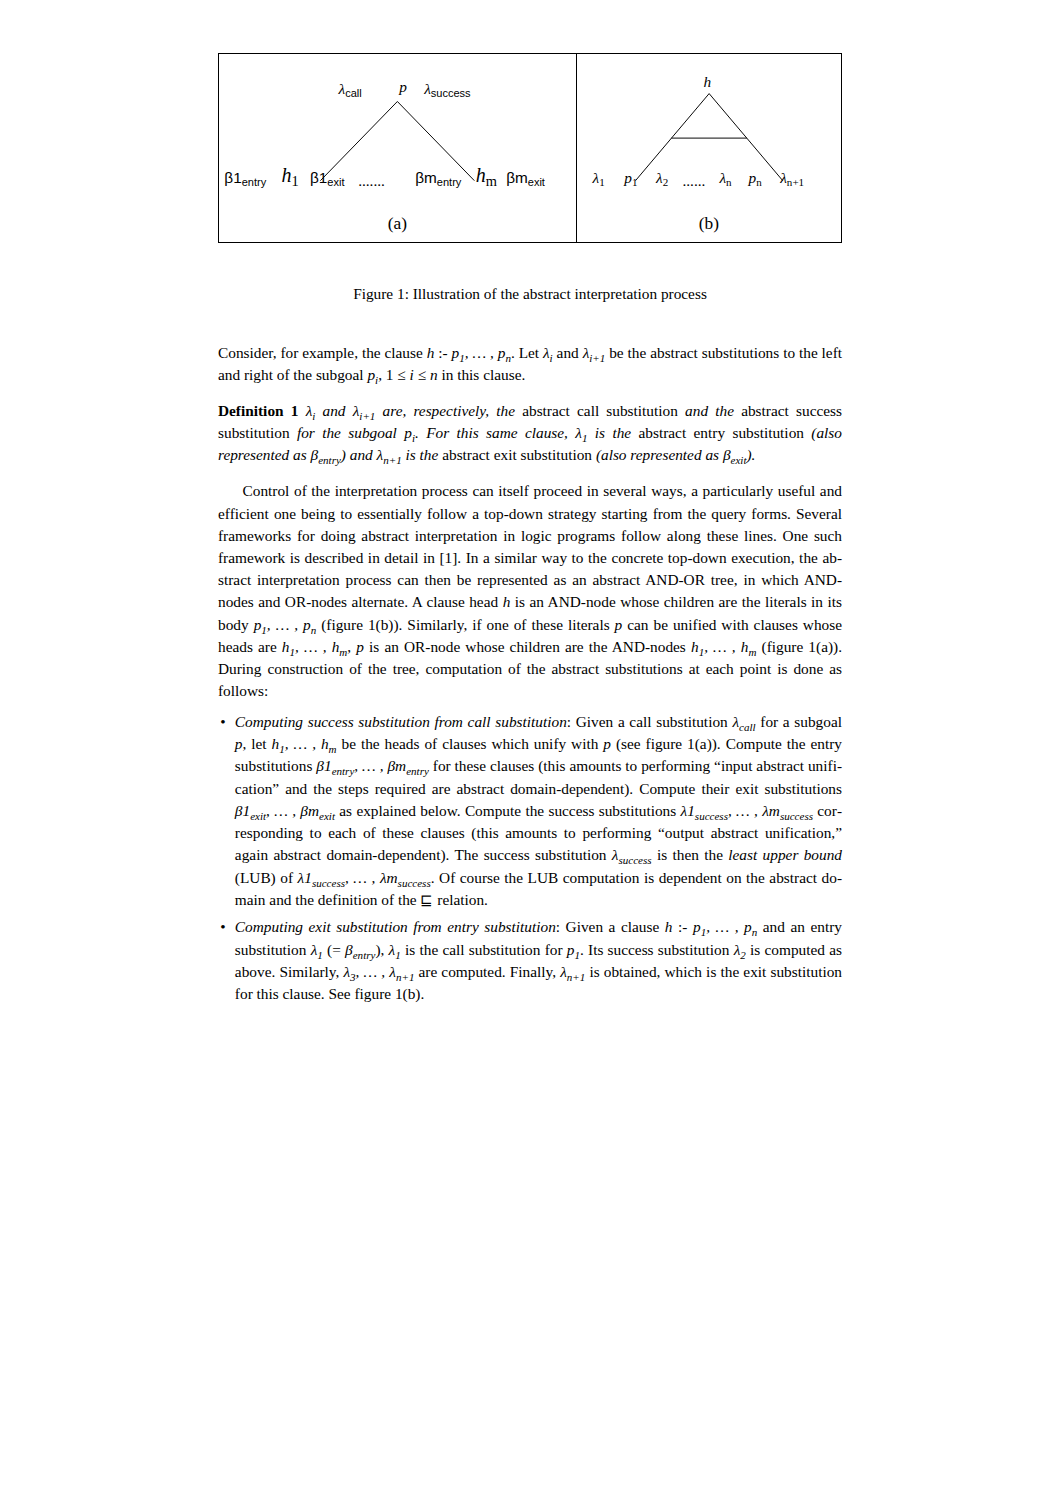λcall p λsuccess β1 entry h1 β1 exit ....... βm entry hm βm exit (a)
h λ 1 p 1 λ 2 ...... λn pn λn+1 (b)
Figure 1: Illustration of the abstract interpretation process
Consider, for example, the clause h :- p1, … , pn. Let λi and λi+1 be the abstract substitutions to the left and right of the subgoal pi, 1 ≤ i ≤ n in this clause.
Definition 1 λi and λi+1 are, respectively, the abstract call substitution and the abstract success substitution for the subgoal pi. For this same clause, λ1 is the abstract entry substitution (also represented as βentry) and λn+1 is the abstract exit substitution (also represented as βexit).
Control of the interpretation process can itself proceed in several ways, a particularly useful and efficient one being to essentially follow a top-down strategy starting from the query forms. Several frameworks for doing abstract interpretation in logic programs follow along these lines. One such framework is described in detail in [1]. In a similar way to the concrete top-down execution, the abstract interpretation process can then be represented as an abstract AND-OR tree, in which AND-nodes and OR-nodes alternate. A clause head h is an AND-node whose children are the literals in its body p1, … , pn (figure 1(b)). Similarly, if one of these literals p can be unified with clauses whose heads are h1, … , hm, p is an OR-node whose children are the AND-nodes h1, … , hm (figure 1(a)). During construction of the tree, computation of the abstract substitutions at each point is done as follows:
Computing success substitution from call substitution: Given a call substitution λcall for a subgoal p, let h1, … , hm be the heads of clauses which unify with p (see figure 1(a)). Compute the entry substitutions β1entry, … , βmentry for these clauses (this amounts to performing “input abstract unification” and the steps required are abstract domain-dependent). Compute their exit substitutions β1exit, … , βmexit as explained below. Compute the success substitutions λ1success, … , λmsuccess corresponding to each of these clauses (this amounts to performing “output abstract unification,” again abstract domain-dependent). The success substitution λsuccess is then the least upper bound (LUB) of λ1success, … , λmsuccess. Of course the LUB computation is dependent on the abstract domain and the definition of the ⊑ relation.
Computing exit substitution from entry substitution: Given a clause h :- p1, … , pn and an entry substitution λ1 (= βentry), λ1 is the call substitution for p1. Its success substitution λ2 is computed as above. Similarly, λ3, … , λn+1 are computed. Finally, λn+1 is obtained, which is the exit substitution for this clause. See figure 1(b).